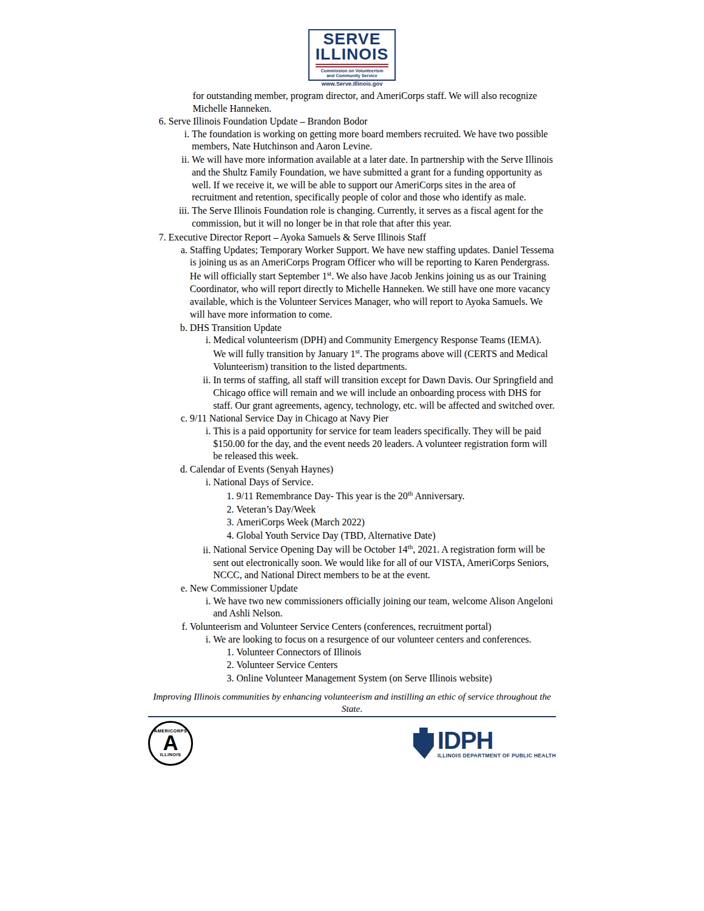SERVE
ILLINOIS
Commission on Volunteerism
and Community Service
www.Serve.Illinois.gov
for outstanding member, program director, and AmeriCorps staff. We will also recognize Michelle Hanneken.
Serve Illinois Foundation Update – Brandon Bodor
The foundation is working on getting more board members recruited. We have two possible members, Nate Hutchinson and Aaron Levine.
We will have more information available at a later date. In partnership with the Serve Illinois and the Shultz Family Foundation, we have submitted a grant for a funding opportunity as well. If we receive it, we will be able to support our AmeriCorps sites in the area of recruitment and retention, specifically people of color and those who identify as male.
The Serve Illinois Foundation role is changing. Currently, it serves as a fiscal agent for the commission, but it will no longer be in that role that after this year.
Executive Director Report – Ayoka Samuels & Serve Illinois Staff
Staffing Updates; Temporary Worker Support. We have new staffing updates. Daniel Tessema is joining us as an AmeriCorps Program Officer who will be reporting to Karen Pendergrass. He will officially start September 1st. We also have Jacob Jenkins joining us as our Training Coordinator, who will report directly to Michelle Hanneken. We still have one more vacancy available, which is the Volunteer Services Manager, who will report to Ayoka Samuels. We will have more information to come.
DHS Transition Update
Medical volunteerism (DPH) and Community Emergency Response Teams (IEMA). We will fully transition by January 1st. The programs above will (CERTS and Medical Volunteerism) transition to the listed departments.
In terms of staffing, all staff will transition except for Dawn Davis. Our Springfield and Chicago office will remain and we will include an onboarding process with DHS for staff. Our grant agreements, agency, technology, etc. will be affected and switched over.
9/11 National Service Day in Chicago at Navy Pier
This is a paid opportunity for service for team leaders specifically. They will be paid $150.00 for the day, and the event needs 20 leaders. A volunteer registration form will be released this week.
Calendar of Events (Senyah Haynes)
National Days of Service.
9/11 Remembrance Day- This year is the 20th Anniversary.
Veteran’s Day/Week
AmeriCorps Week (March 2022)
Global Youth Service Day (TBD, Alternative Date)
National Service Opening Day will be October 14th, 2021. A registration form will be sent out electronically soon. We would like for all of our VISTA, AmeriCorps Seniors, NCCC, and National Direct members to be at the event.
New Commissioner Update
We have two new commissioners officially joining our team, welcome Alison Angeloni and Ashli Nelson.
Volunteerism and Volunteer Service Centers (conferences, recruitment portal)
We are looking to focus on a resurgence of our volunteer centers and conferences.
Volunteer Connectors of Illinois
Volunteer Service Centers
Online Volunteer Management System (on Serve Illinois website)
Improving Illinois communities by enhancing volunteerism and instilling an ethic of service throughout the State.
AMERICORPS
A
ILLINOIS
IDPH
ILLINOIS DEPARTMENT OF PUBLIC HEALTH